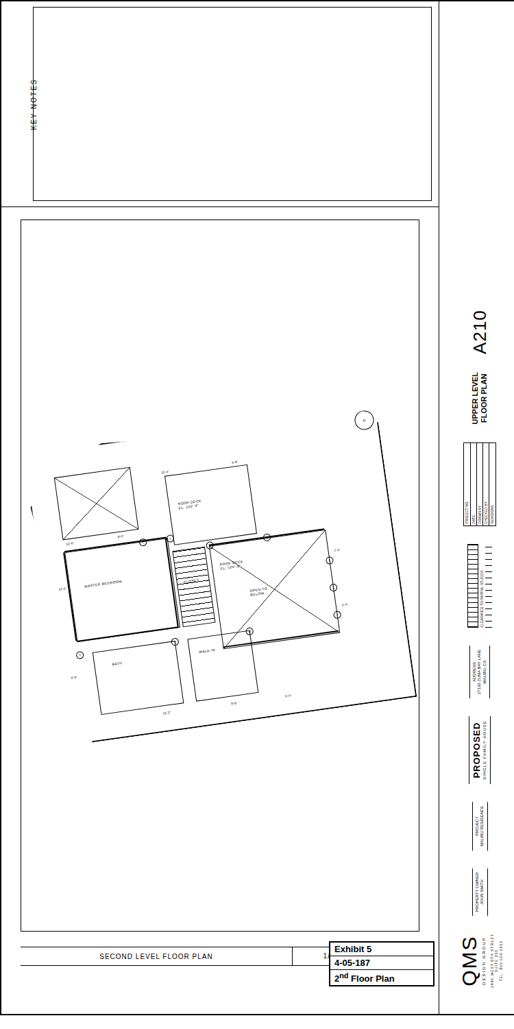KEY NOTES
N
MASTER BEDROOM
ROOF DECK
EL. 102'-4"
ROOF DECK
EL. 100'-4"
OPEN TO
BELOW
CLOSET
BATH
WALK-IN
12'-6"
8'-0"
10'-4"
6'-8"
14'-0"
9'-6"
7'-0"
5'-4"
11'-2"
8'-8"
6'-0"
1
2
3
4
5
6
7
8
9
10
SECOND LEVEL FLOOR PLAN
1/4" = 1'-0"
A
Exhibit 5
4-05-187
2nd Floor Plan
QMS
DESIGN GROUP
1440 WEST 6TH STREET
SUITE 200
TEL. 805 000 0000
PROPERTY OWNER
JOHN SMITH
PROJECT
MALIBU RESIDENCE
PROPOSED
SINGLE FAMILY HOUSE
ADDRESS
27130 ZUMA BAY LANE
MALIBU, CA
CLEARANCE TO PARTIAL STUCCO
PROJECT NO.
DATE
DRAWN BY
CHECKED BY
REVISIONS
UPPER LEVEL
FLOOR PLAN
A210